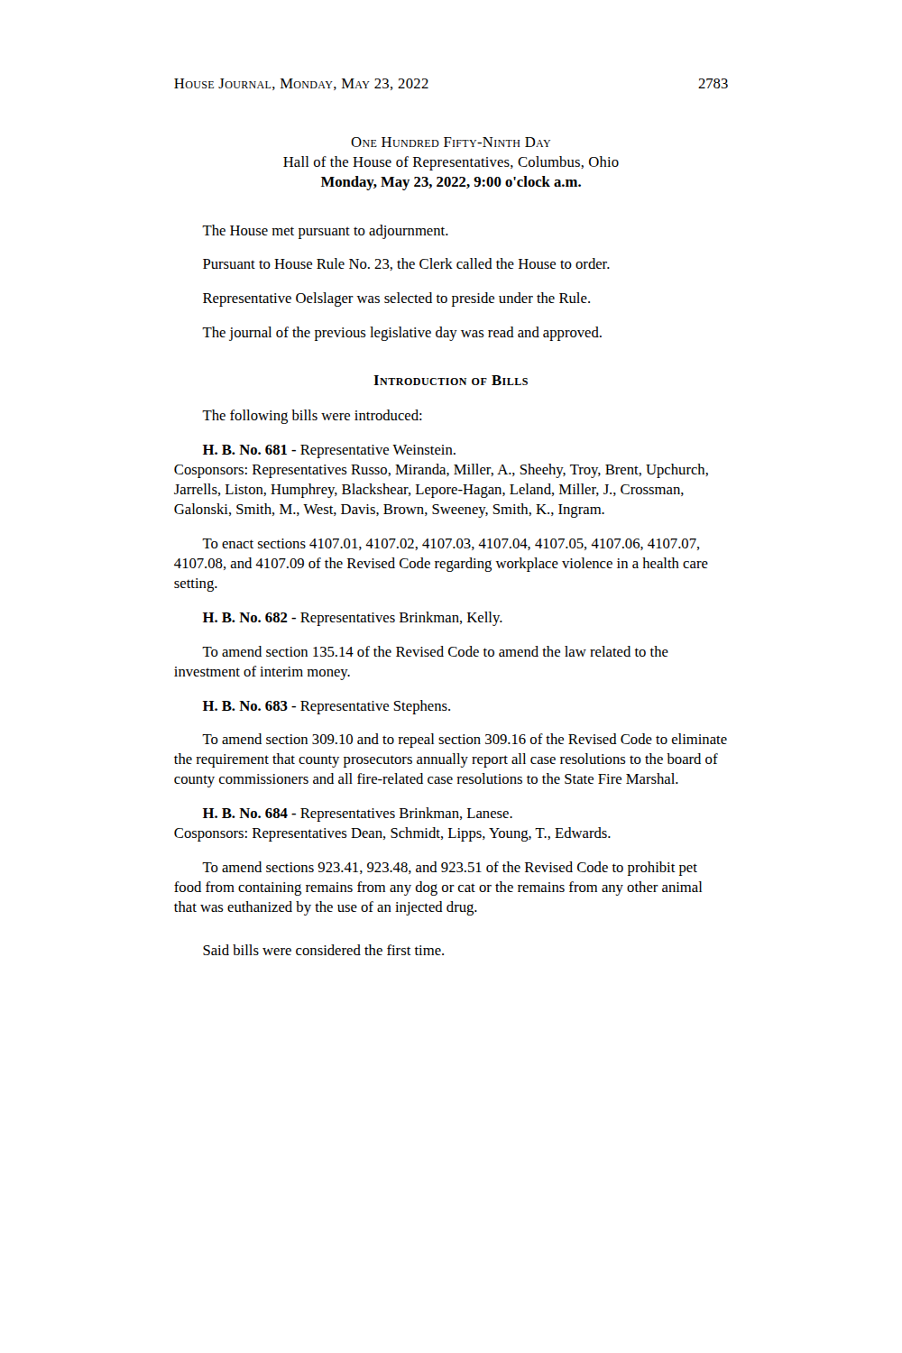House Journal, Monday, May 23, 2022 2783
One Hundred Fifty-Ninth Day
Hall of the House of Representatives, Columbus, Ohio
Monday, May 23, 2022, 9:00 o'clock a.m.
The House met pursuant to adjournment.
Pursuant to House Rule No. 23, the Clerk called the House to order.
Representative Oelslager was selected to preside under the Rule.
The journal of the previous legislative day was read and approved.
Introduction of Bills
The following bills were introduced:
H. B. No. 681 - Representative Weinstein.
Cosponsors: Representatives Russo, Miranda, Miller, A., Sheehy, Troy, Brent, Upchurch, Jarrells, Liston, Humphrey, Blackshear, Lepore-Hagan, Leland, Miller, J., Crossman, Galonski, Smith, M., West, Davis, Brown, Sweeney, Smith, K., Ingram.
To enact sections 4107.01, 4107.02, 4107.03, 4107.04, 4107.05, 4107.06, 4107.07, 4107.08, and 4107.09 of the Revised Code regarding workplace violence in a health care setting.
H. B. No. 682 - Representatives Brinkman, Kelly.
To amend section 135.14 of the Revised Code to amend the law related to the investment of interim money.
H. B. No. 683 - Representative Stephens.
To amend section 309.10 and to repeal section 309.16 of the Revised Code to eliminate the requirement that county prosecutors annually report all case resolutions to the board of county commissioners and all fire-related case resolutions to the State Fire Marshal.
H. B. No. 684 - Representatives Brinkman, Lanese.
Cosponsors: Representatives Dean, Schmidt, Lipps, Young, T., Edwards.
To amend sections 923.41, 923.48, and 923.51 of the Revised Code to prohibit pet food from containing remains from any dog or cat or the remains from any other animal that was euthanized by the use of an injected drug.
Said bills were considered the first time.